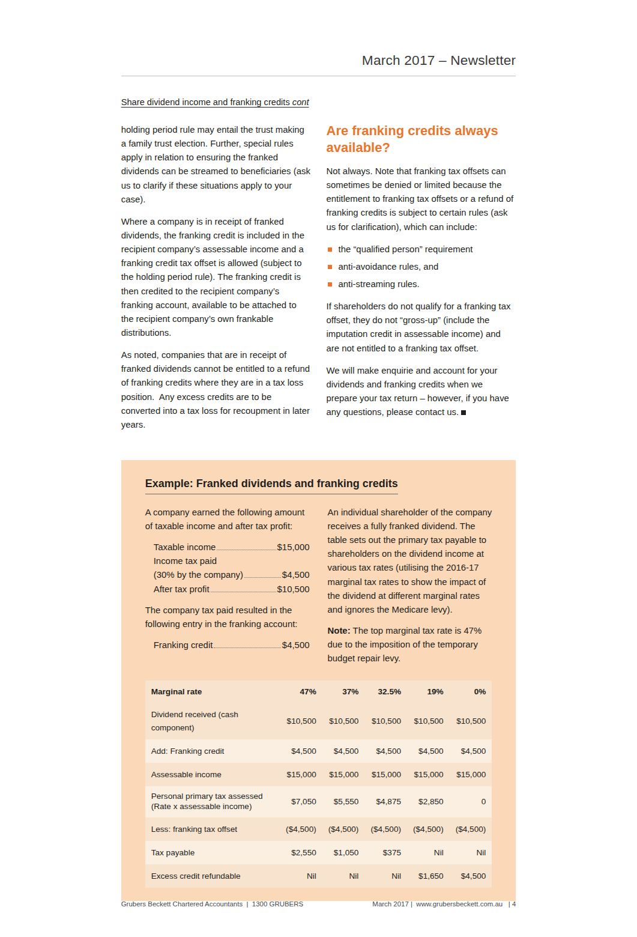March 2017 – Newsletter
Share dividend income and franking credits cont
holding period rule may entail the trust making a family trust election. Further, special rules apply in relation to ensuring the franked dividends can be streamed to beneficiaries (ask us to clarify if these situations apply to your case).
Where a company is in receipt of franked dividends, the franking credit is included in the recipient company’s assessable income and a franking credit tax offset is allowed (subject to the holding period rule). The franking credit is then credited to the recipient company’s franking account, available to be attached to the recipient company’s own frankable distributions.
As noted, companies that are in receipt of franked dividends cannot be entitled to a refund of franking credits where they are in a tax loss position. Any excess credits are to be converted into a tax loss for recoupment in later years.
Are franking credits always available?
Not always. Note that franking tax offsets can sometimes be denied or limited because the entitlement to franking tax offsets or a refund of franking credits is subject to certain rules (ask us for clarification), which can include:
the “qualified person” requirement
anti-avoidance rules, and
anti-streaming rules.
If shareholders do not qualify for a franking tax offset, they do not “gross-up” (include the imputation credit in assessable income) and are not entitled to a franking tax offset.
We will make enquirie and account for your dividends and franking credits when we prepare your tax return – however, if you have any questions, please contact us.
Example: Franked dividends and franking credits
A company earned the following amount of taxable income and after tax profit:
Taxable income $15,000
Income tax paid
(30% by the company) $4,500
After tax profit $10,500
The company tax paid resulted in the following entry in the franking account:
Franking credit $4,500
An individual shareholder of the company receives a fully franked dividend. The table sets out the primary tax payable to shareholders on the dividend income at various tax rates (utilising the 2016-17 marginal tax rates to show the impact of the dividend at different marginal rates and ignores the Medicare levy).
Note: The top marginal tax rate is 47% due to the imposition of the temporary budget repair levy.
| Marginal rate | 47% | 37% | 32.5% | 19% | 0% |
| --- | --- | --- | --- | --- | --- |
| Dividend received (cash component) | $10,500 | $10,500 | $10,500 | $10,500 | $10,500 |
| Add: Franking credit | $4,500 | $4,500 | $4,500 | $4,500 | $4,500 |
| Assessable income | $15,000 | $15,000 | $15,000 | $15,000 | $15,000 |
| Personal primary tax assessed (Rate x assessable income) | $7,050 | $5,550 | $4,875 | $2,850 | 0 |
| Less: franking tax offset | ($4,500) | ($4,500) | ($4,500) | ($4,500) | ($4,500) |
| Tax payable | $2,550 | $1,050 | $375 | Nil | Nil |
| Excess credit refundable | Nil | Nil | Nil | $1,650 | $4,500 |
Grubers Beckett Chartered Accountants | 1300 GRUBERS
March 2017 | www.grubersbeckett.com.au | 4